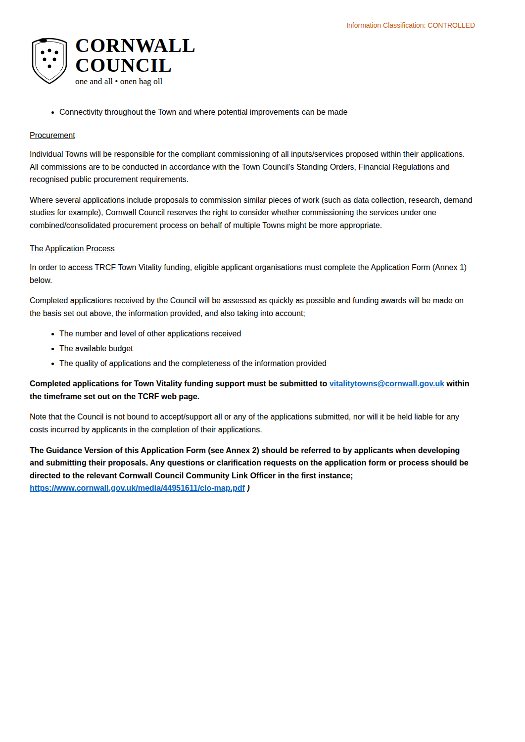Information Classification: CONTROLLED
CORNWALL COUNCIL one and all • onen hag oll
Connectivity throughout the Town and where potential improvements can be made
Procurement
Individual Towns will be responsible for the compliant commissioning of all inputs/services proposed within their applications. All commissions are to be conducted in accordance with the Town Council's Standing Orders, Financial Regulations and recognised public procurement requirements.
Where several applications include proposals to commission similar pieces of work (such as data collection, research, demand studies for example), Cornwall Council reserves the right to consider whether commissioning the services under one combined/consolidated procurement process on behalf of multiple Towns might be more appropriate.
The Application Process
In order to access TRCF Town Vitality funding, eligible applicant organisations must complete the Application Form (Annex 1) below.
Completed applications received by the Council will be assessed as quickly as possible and funding awards will be made on the basis set out above, the information provided, and also taking into account;
The number and level of other applications received
The available budget
The quality of applications and the completeness of the information provided
Completed applications for Town Vitality funding support must be submitted to vitalitytowns@cornwall.gov.uk within the timeframe set out on the TCRF web page.
Note that the Council is not bound to accept/support all or any of the applications submitted, nor will it be held liable for any costs incurred by applicants in the completion of their applications.
The Guidance Version of this Application Form (see Annex 2) should be referred to by applicants when developing and submitting their proposals. Any questions or clarification requests on the application form or process should be directed to the relevant Cornwall Council Community Link Officer in the first instance; https://www.cornwall.gov.uk/media/44951611/clo-map.pdf )